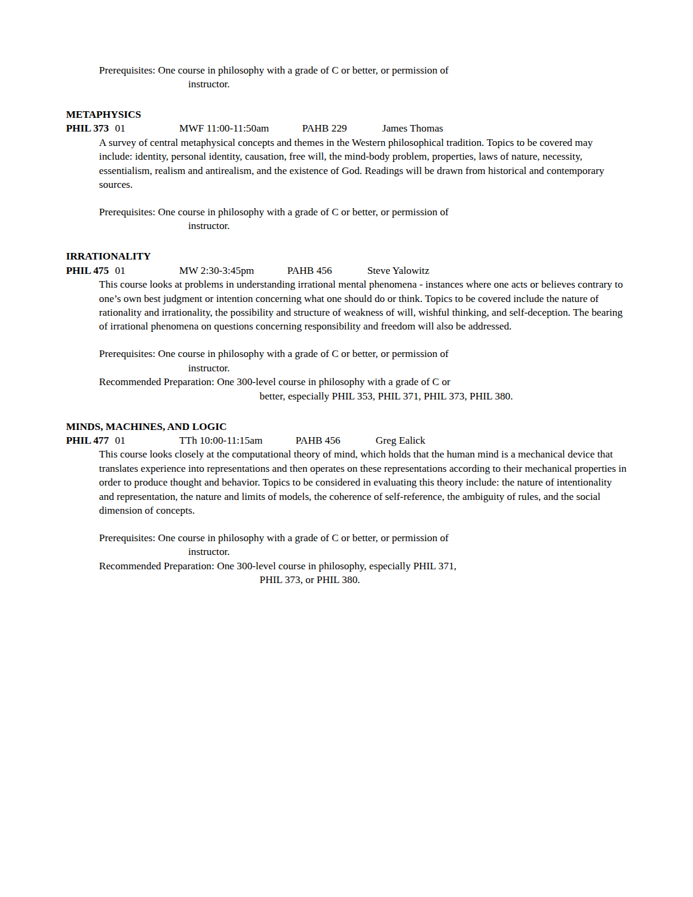Prerequisites: One course in philosophy with a grade of C or better, or permission of
instructor.
Metaphysics
PHIL 37301 MWF 11:00-11:50am PAHB 229 James Thomas
A survey of central metaphysical concepts and themes in the Western philosophical tradition. Topics to be covered may include: identity, personal identity, causation, free will, the mind-body problem, properties, laws of nature, necessity, essentialism, realism and antirealism, and the existence of God. Readings will be drawn from historical and contemporary sources.
Prerequisites: One course in philosophy with a grade of C or better, or permission of
instructor.
Irrationality
PHIL 47501 MW 2:30-3:45pm PAHB 456 Steve Yalowitz
This course looks at problems in understanding irrational mental phenomena - instances where one acts or believes contrary to one’s own best judgment or intention concerning what one should do or think. Topics to be covered include the nature of rationality and irrationality, the possibility and structure of weakness of will, wishful thinking, and self-deception. The bearing of irrational phenomena on questions concerning responsibility and freedom will also be addressed.
Prerequisites: One course in philosophy with a grade of C or better, or permission of
instructor.
Recommended Preparation: One 300-level course in philosophy with a grade of C or
better, especially PHIL 353, PHIL 371, PHIL 373, PHIL 380.
Minds, Machines, and Logic
PHIL 47701 TTh 10:00-11:15am PAHB 456 Greg Ealick
This course looks closely at the computational theory of mind, which holds that the human mind is a mechanical device that translates experience into representations and then operates on these representations according to their mechanical properties in order to produce thought and behavior. Topics to be considered in evaluating this theory include: the nature of intentionality and representation, the nature and limits of models, the coherence of self-reference, the ambiguity of rules, and the social dimension of concepts.
Prerequisites: One course in philosophy with a grade of C or better, or permission of
instructor.
Recommended Preparation: One 300-level course in philosophy, especially PHIL 371,
PHIL 373, or PHIL 380.